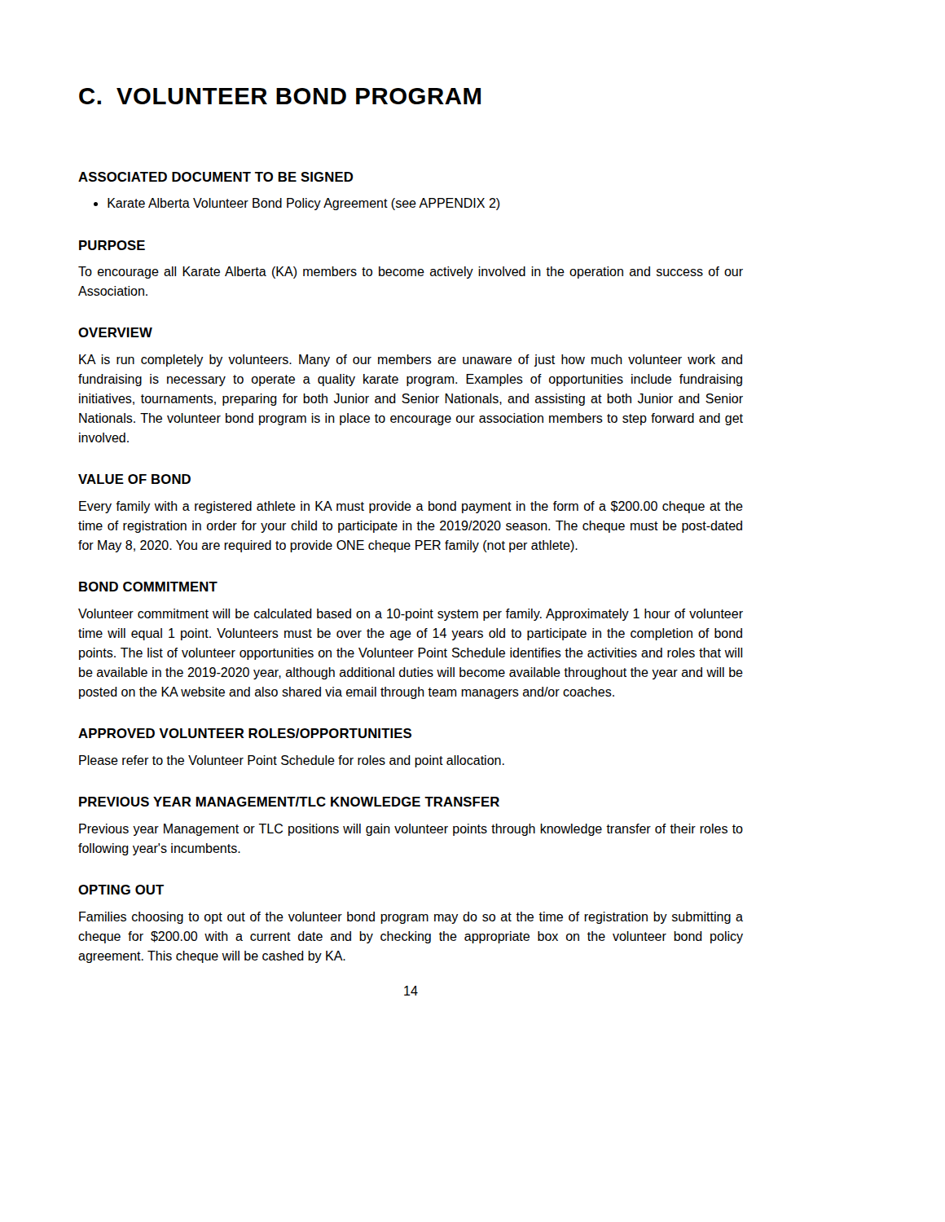C. VOLUNTEER BOND PROGRAM
ASSOCIATED DOCUMENT TO BE SIGNED
Karate Alberta Volunteer Bond Policy Agreement (see APPENDIX 2)
PURPOSE
To encourage all Karate Alberta (KA) members to become actively involved in the operation and success of our Association.
OVERVIEW
KA is run completely by volunteers. Many of our members are unaware of just how much volunteer work and fundraising is necessary to operate a quality karate program. Examples of opportunities include fundraising initiatives, tournaments, preparing for both Junior and Senior Nationals, and assisting at both Junior and Senior Nationals. The volunteer bond program is in place to encourage our association members to step forward and get involved.
VALUE OF BOND
Every family with a registered athlete in KA must provide a bond payment in the form of a $200.00 cheque at the time of registration in order for your child to participate in the 2019/2020 season. The cheque must be post-dated for May 8, 2020. You are required to provide ONE cheque PER family (not per athlete).
BOND COMMITMENT
Volunteer commitment will be calculated based on a 10-point system per family. Approximately 1 hour of volunteer time will equal 1 point. Volunteers must be over the age of 14 years old to participate in the completion of bond points. The list of volunteer opportunities on the Volunteer Point Schedule identifies the activities and roles that will be available in the 2019-2020 year, although additional duties will become available throughout the year and will be posted on the KA website and also shared via email through team managers and/or coaches.
APPROVED VOLUNTEER ROLES/OPPORTUNITIES
Please refer to the Volunteer Point Schedule for roles and point allocation.
PREVIOUS YEAR MANAGEMENT/TLC KNOWLEDGE TRANSFER
Previous year Management or TLC positions will gain volunteer points through knowledge transfer of their roles to following year's incumbents.
OPTING OUT
Families choosing to opt out of the volunteer bond program may do so at the time of registration by submitting a cheque for $200.00 with a current date and by checking the appropriate box on the volunteer bond policy agreement. This cheque will be cashed by KA.
14